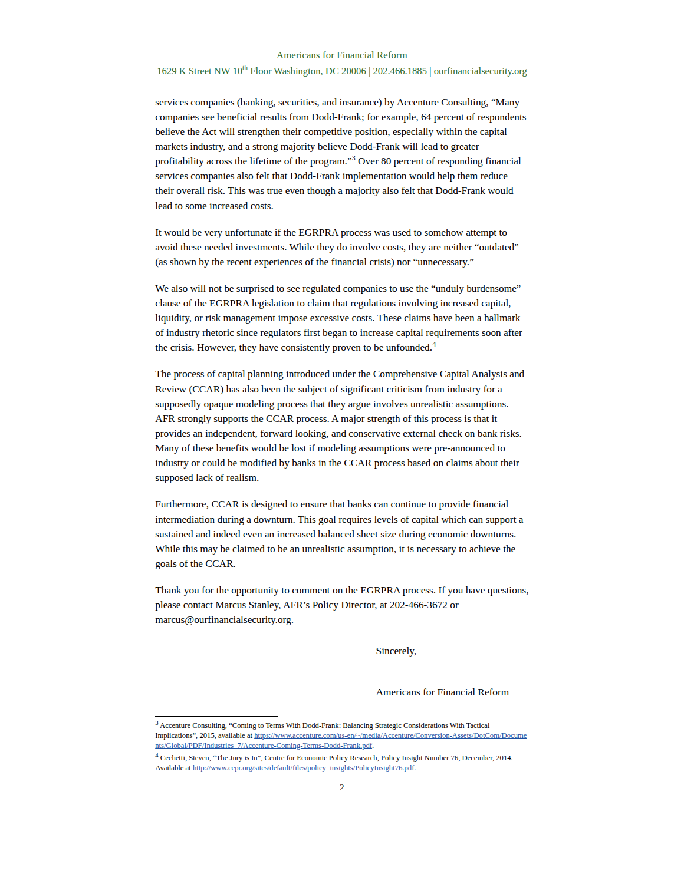Americans for Financial Reform
1629 K Street NW 10th Floor Washington, DC 20006 | 202.466.1885 | ourfinancialsecurity.org
services companies (banking, securities, and insurance) by Accenture Consulting, “Many companies see beneficial results from Dodd-Frank; for example, 64 percent of respondents believe the Act will strengthen their competitive position, especially within the capital markets industry, and a strong majority believe Dodd-Frank will lead to greater profitability across the lifetime of the program.”3 Over 80 percent of responding financial services companies also felt that Dodd-Frank implementation would help them reduce their overall risk. This was true even though a majority also felt that Dodd-Frank would lead to some increased costs.
It would be very unfortunate if the EGRPRA process was used to somehow attempt to avoid these needed investments. While they do involve costs, they are neither “outdated” (as shown by the recent experiences of the financial crisis) nor “unnecessary.”
We also will not be surprised to see regulated companies to use the “unduly burdensome” clause of the EGRPRA legislation to claim that regulations involving increased capital, liquidity, or risk management impose excessive costs. These claims have been a hallmark of industry rhetoric since regulators first began to increase capital requirements soon after the crisis. However, they have consistently proven to be unfounded.4
The process of capital planning introduced under the Comprehensive Capital Analysis and Review (CCAR) has also been the subject of significant criticism from industry for a supposedly opaque modeling process that they argue involves unrealistic assumptions. AFR strongly supports the CCAR process. A major strength of this process is that it provides an independent, forward looking, and conservative external check on bank risks. Many of these benefits would be lost if modeling assumptions were pre-announced to industry or could be modified by banks in the CCAR process based on claims about their supposed lack of realism.
Furthermore, CCAR is designed to ensure that banks can continue to provide financial intermediation during a downturn. This goal requires levels of capital which can support a sustained and indeed even an increased balanced sheet size during economic downturns. While this may be claimed to be an unrealistic assumption, it is necessary to achieve the goals of the CCAR.
Thank you for the opportunity to comment on the EGRPRA process. If you have questions, please contact Marcus Stanley, AFR’s Policy Director, at 202-466-3672 or marcus@ourfinancialsecurity.org.
Sincerely,
Americans for Financial Reform
3 Accenture Consulting, “Coming to Terms With Dodd-Frank: Balancing Strategic Considerations With Tactical Implications”, 2015, available at https://www.accenture.com/us-en/~/media/Accenture/Conversion-Assets/DotCom/Documents/Global/PDF/Industries_7/Accenture-Coming-Terms-Dodd-Frank.pdf.
4 Cechetti, Steven, “The Jury is In”, Centre for Economic Policy Research, Policy Insight Number 76, December, 2014. Available at http://www.cepr.org/sites/default/files/policy_insights/PolicyInsight76.pdf.
2